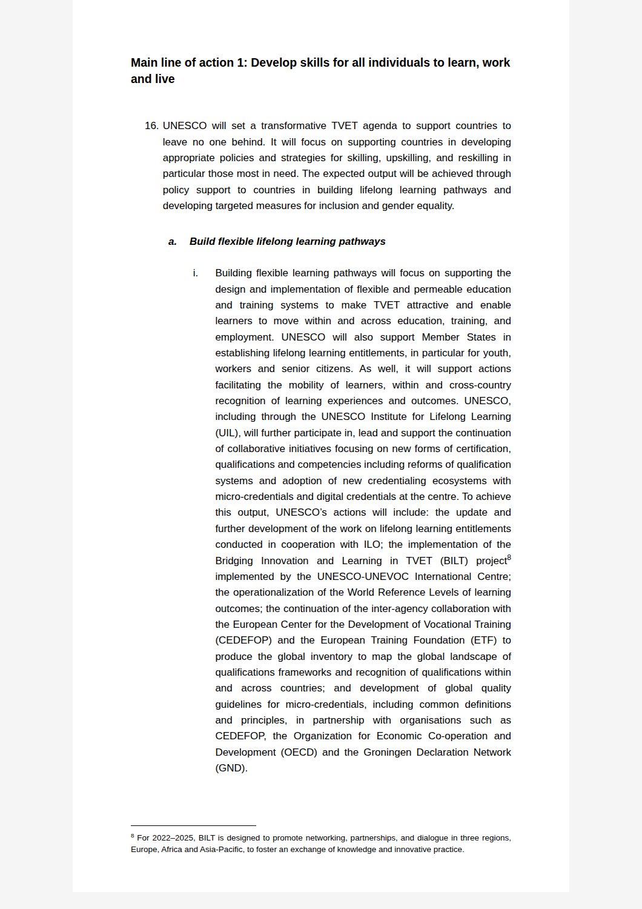Main line of action 1: Develop skills for all individuals to learn, work and live
UNESCO will set a transformative TVET agenda to support countries to leave no one behind. It will focus on supporting countries in developing appropriate policies and strategies for skilling, upskilling, and reskilling in particular those most in need. The expected output will be achieved through policy support to countries in building lifelong learning pathways and developing targeted measures for inclusion and gender equality.
Build flexible lifelong learning pathways
Building flexible learning pathways will focus on supporting the design and implementation of flexible and permeable education and training systems to make TVET attractive and enable learners to move within and across education, training, and employment. UNESCO will also support Member States in establishing lifelong learning entitlements, in particular for youth, workers and senior citizens. As well, it will support actions facilitating the mobility of learners, within and cross-country recognition of learning experiences and outcomes. UNESCO, including through the UNESCO Institute for Lifelong Learning (UIL), will further participate in, lead and support the continuation of collaborative initiatives focusing on new forms of certification, qualifications and competencies including reforms of qualification systems and adoption of new credentialing ecosystems with micro-credentials and digital credentials at the centre. To achieve this output, UNESCO’s actions will include: the update and further development of the work on lifelong learning entitlements conducted in cooperation with ILO; the implementation of the Bridging Innovation and Learning in TVET (BILT) project8 implemented by the UNESCO-UNEVOC International Centre; the operationalization of the World Reference Levels of learning outcomes; the continuation of the inter-agency collaboration with the European Center for the Development of Vocational Training (CEDEFOP) and the European Training Foundation (ETF) to produce the global inventory to map the global landscape of qualifications frameworks and recognition of qualifications within and across countries; and development of global quality guidelines for micro-credentials, including common definitions and principles, in partnership with organisations such as CEDEFOP, the Organization for Economic Co-operation and Development (OECD) and the Groningen Declaration Network (GND).
8 For 2022–2025, BILT is designed to promote networking, partnerships, and dialogue in three regions, Europe, Africa and Asia-Pacific, to foster an exchange of knowledge and innovative practice.